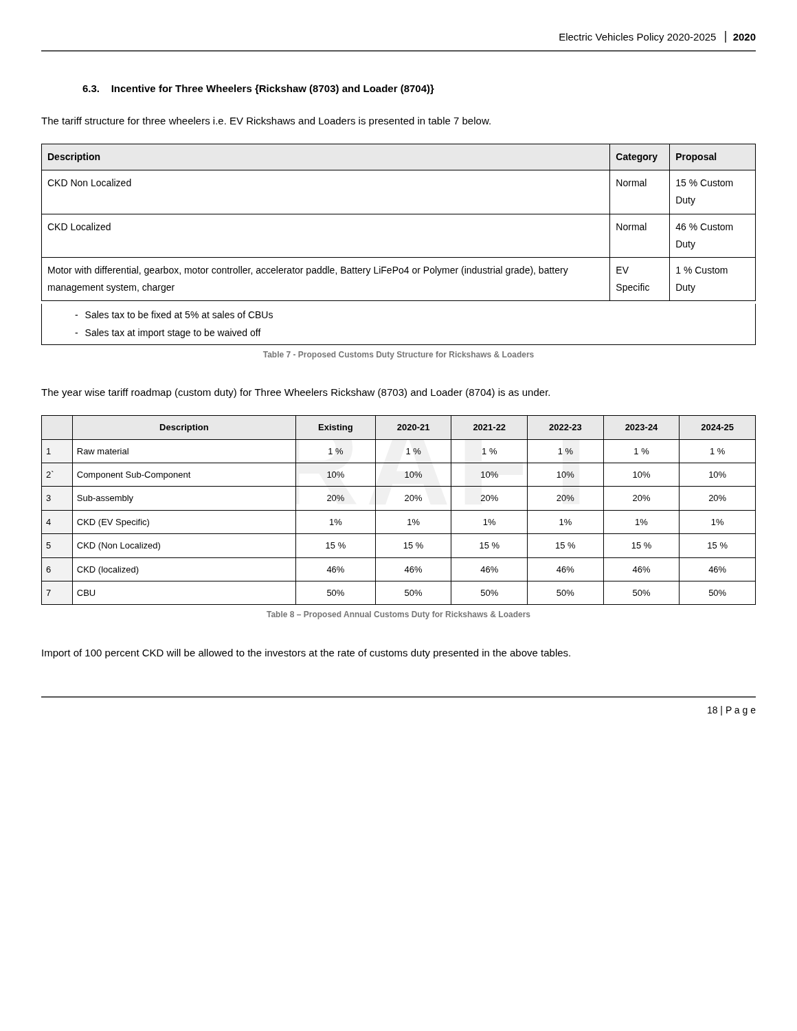DRAFT
Electric Vehicles Policy 2020-2025 2020
6.3. Incentive for Three Wheelers {Rickshaw (8703) and Loader (8704)}
The tariff structure for three wheelers i.e. EV Rickshaws and Loaders is presented in table 7 below.
| Description | Category | Proposal |
| --- | --- | --- |
| CKD Non Localized | Normal | 15 % Custom Duty |
| CKD Localized | Normal | 46 % Custom Duty |
| Motor with differential, gearbox, motor controller, accelerator paddle, Battery LiFePo4 or Polymer (industrial grade), battery management system, charger | EV Specific | 1 % Custom Duty |
Sales tax to be fixed at 5% at sales of CBUs
Sales tax at import stage to be waived off
Table 7 - Proposed Customs Duty Structure for Rickshaws & Loaders
The year wise tariff roadmap (custom duty) for Three Wheelers Rickshaw (8703) and Loader (8704) is as under.
| | Description | Existing | 2020-21 | 2021-22 | 2022-23 | 2023-24 | 2024-25 |
| --- | --- | --- | --- | --- | --- | --- | --- |
| 1 | Raw material | 1 % | 1 % | 1 % | 1 % | 1 % | 1 % |
| 2` | Component Sub-Component | 10% | 10% | 10% | 10% | 10% | 10% |
| 3 | Sub-assembly | 20% | 20% | 20% | 20% | 20% | 20% |
| 4 | CKD (EV Specific) | 1% | 1% | 1% | 1% | 1% | 1% |
| 5 | CKD (Non Localized) | 15 % | 15 % | 15 % | 15 % | 15 % | 15 % |
| 6 | CKD (localized) | 46% | 46% | 46% | 46% | 46% | 46% |
| 7 | CBU | 50% | 50% | 50% | 50% | 50% | 50% |
Table 8 – Proposed Annual Customs Duty for Rickshaws & Loaders
Import of 100 percent CKD will be allowed to the investors at the rate of customs duty presented in the above tables.
18 | P a g e